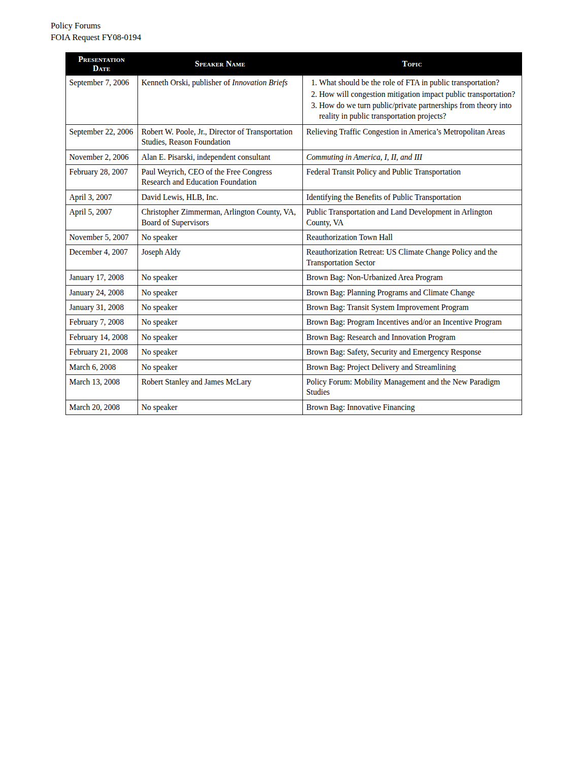Policy Forums
FOIA Request FY08-0194
Policy Forums presentations list
| Presentation Date | Speaker Name | Topic |
| --- | --- | --- |
| September 7, 2006 | Kenneth Orski, publisher of Innovation Briefs | What should be the role of FTA in public transportation? How will congestion mitigation impact public transportation? How do we turn public/private partnerships from theory into reality in public transportation projects? |
| September 22, 2006 | Robert W. Poole, Jr., Director of Transportation Studies, Reason Foundation | Relieving Traffic Congestion in America’s Metropolitan Areas |
| November 2, 2006 | Alan E. Pisarski, independent consultant | Commuting in America, I, II, and III |
| February 28, 2007 | Paul Weyrich, CEO of the Free Congress Research and Education Foundation | Federal Transit Policy and Public Transportation |
| April 3, 2007 | David Lewis, HLB, Inc. | Identifying the Benefits of Public Transportation |
| April 5, 2007 | Christopher Zimmerman, Arlington County, VA, Board of Supervisors | Public Transportation and Land Development in Arlington County, VA |
| November 5, 2007 | No speaker | Reauthorization Town Hall |
| December 4, 2007 | Joseph Aldy | Reauthorization Retreat: US Climate Change Policy and the Transportation Sector |
| January 17, 2008 | No speaker | Brown Bag: Non-Urbanized Area Program |
| January 24, 2008 | No speaker | Brown Bag: Planning Programs and Climate Change |
| January 31, 2008 | No speaker | Brown Bag: Transit System Improvement Program |
| February 7, 2008 | No speaker | Brown Bag: Program Incentives and/or an Incentive Program |
| February 14, 2008 | No speaker | Brown Bag: Research and Innovation Program |
| February 21, 2008 | No speaker | Brown Bag: Safety, Security and Emergency Response |
| March 6, 2008 | No speaker | Brown Bag: Project Delivery and Streamlining |
| March 13, 2008 | Robert Stanley and James McLary | Policy Forum: Mobility Management and the New Paradigm Studies |
| March 20, 2008 | No speaker | Brown Bag: Innovative Financing |